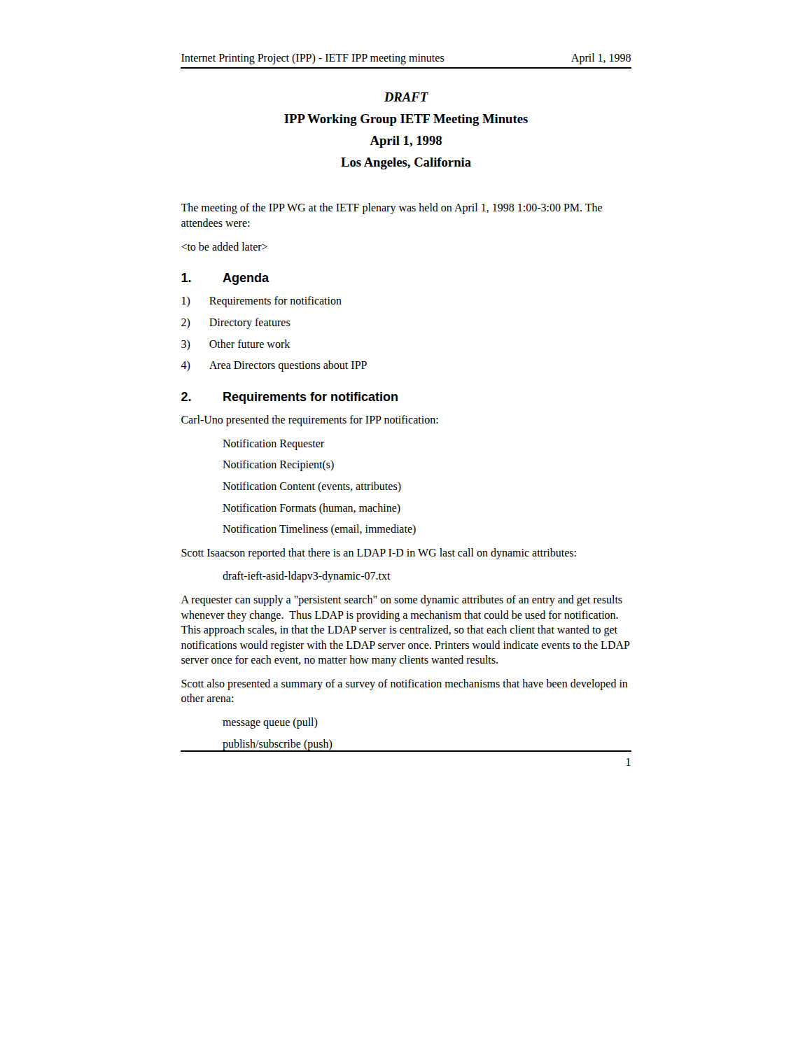Internet Printing Project (IPP) - IETF IPP meeting minutes
April 1, 1998
DRAFT
IPP Working Group IETF Meeting Minutes
April 1, 1998
Los Angeles, California
The meeting of the IPP WG at the IETF plenary was held on April 1, 1998 1:00-3:00 PM. The attendees were:
<to be added later>
1. Agenda
1) Requirements for notification
2) Directory features
3) Other future work
4) Area Directors questions about IPP
2. Requirements for notification
Carl-Uno presented the requirements for IPP notification:
Notification Requester
Notification Recipient(s)
Notification Content (events, attributes)
Notification Formats (human, machine)
Notification Timeliness (email, immediate)
Scott Isaacson reported that there is an LDAP I-D in WG last call on dynamic attributes:
draft-ieft-asid-ldapv3-dynamic-07.txt
A requester can supply a "persistent search" on some dynamic attributes of an entry and get results whenever they change. Thus LDAP is providing a mechanism that could be used for notification. This approach scales, in that the LDAP server is centralized, so that each client that wanted to get notifications would register with the LDAP server once. Printers would indicate events to the LDAP server once for each event, no matter how many clients wanted results.
Scott also presented a summary of a survey of notification mechanisms that have been developed in other arena:
message queue (pull)
publish/subscribe (push)
1